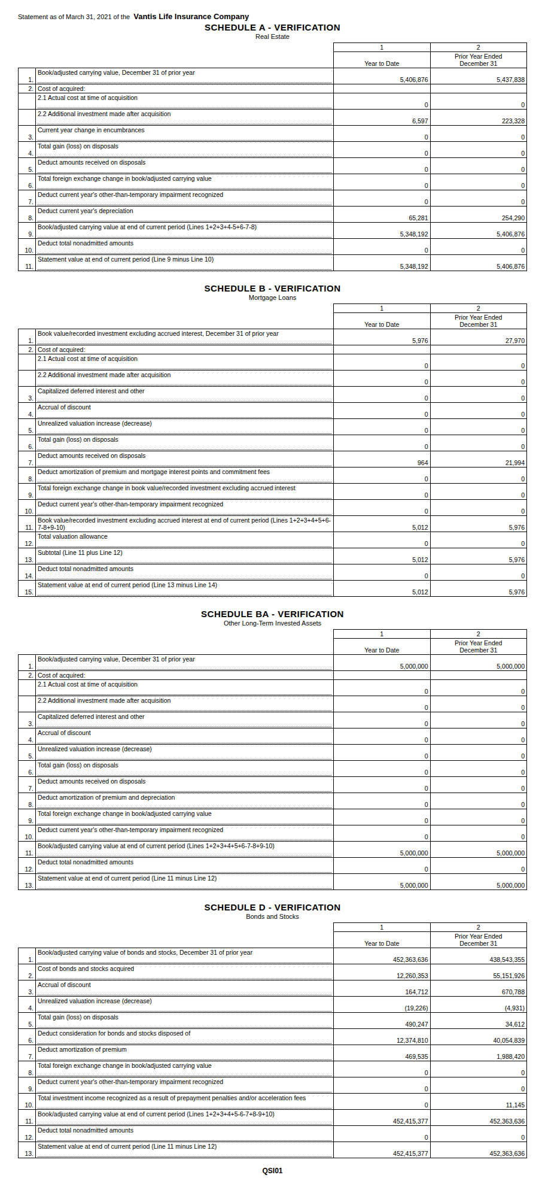Statement as of March 31, 2021 of the Vantis Life Insurance Company
SCHEDULE A - VERIFICATION
Real Estate
| | | 1 | 2 |
| --- | --- | --- | --- |
| Year to Date | Prior Year Ended December 31 |
| 1. | Book/adjusted carrying value, December 31 of prior year | 5,406,876 | 5,437,838 |
| 2. | Cost of acquired: | | |
| | 2.1 Actual cost at time of acquisition | 0 | 0 |
| | 2.2 Additional investment made after acquisition | 6,597 | 223,328 |
| 3. | Current year change in encumbrances | 0 | 0 |
| 4. | Total gain (loss) on disposals | 0 | 0 |
| 5. | Deduct amounts received on disposals | 0 | 0 |
| 6. | Total foreign exchange change in book/adjusted carrying value | 0 | 0 |
| 7. | Deduct current year's other-than-temporary impairment recognized | 0 | 0 |
| 8. | Deduct current year's depreciation | 65,281 | 254,290 |
| 9. | Book/adjusted carrying value at end of current period (Lines 1+2+3+4-5+6-7-8) | 5,348,192 | 5,406,876 |
| 10. | Deduct total nonadmitted amounts | 0 | 0 |
| 11. | Statement value at end of current period (Line 9 minus Line 10) | 5,348,192 | 5,406,876 |
SCHEDULE B - VERIFICATION
Mortgage Loans
| | | 1 | 2 |
| --- | --- | --- | --- |
| Year to Date | Prior Year Ended December 31 |
| 1. | Book value/recorded investment excluding accrued interest, December 31 of prior year | 5,976 | 27,970 |
| 2. | Cost of acquired: | | |
| | 2.1 Actual cost at time of acquisition | 0 | 0 |
| | 2.2 Additional investment made after acquisition | 0 | 0 |
| 3. | Capitalized deferred interest and other | 0 | 0 |
| 4. | Accrual of discount | 0 | 0 |
| 5. | Unrealized valuation increase (decrease) | 0 | 0 |
| 6. | Total gain (loss) on disposals | 0 | 0 |
| 7. | Deduct amounts received on disposals | 964 | 21,994 |
| 8. | Deduct amortization of premium and mortgage interest points and commitment fees | 0 | 0 |
| 9. | Total foreign exchange change in book value/recorded investment excluding accrued interest | 0 | 0 |
| 10. | Deduct current year's other-than-temporary impairment recognized | 0 | 0 |
| 11. | Book value/recorded investment excluding accrued interest at end of current period (Lines 1+2+3+4+5+6-7-8+9-10) | 5,012 | 5,976 |
| 12. | Total valuation allowance | 0 | 0 |
| 13. | Subtotal (Line 11 plus Line 12) | 5,012 | 5,976 |
| 14. | Deduct total nonadmitted amounts | 0 | 0 |
| 15. | Statement value at end of current period (Line 13 minus Line 14) | 5,012 | 5,976 |
SCHEDULE BA - VERIFICATION
Other Long-Term Invested Assets
| | | 1 | 2 |
| --- | --- | --- | --- |
| Year to Date | Prior Year Ended December 31 |
| 1. | Book/adjusted carrying value, December 31 of prior year | 5,000,000 | 5,000,000 |
| 2. | Cost of acquired: | | |
| | 2.1 Actual cost at time of acquisition | 0 | 0 |
| | 2.2 Additional investment made after acquisition | 0 | 0 |
| 3. | Capitalized deferred interest and other | 0 | 0 |
| 4. | Accrual of discount | 0 | 0 |
| 5. | Unrealized valuation increase (decrease) | 0 | 0 |
| 6. | Total gain (loss) on disposals | 0 | 0 |
| 7. | Deduct amounts received on disposals | 0 | 0 |
| 8. | Deduct amortization of premium and depreciation | 0 | 0 |
| 9. | Total foreign exchange change in book/adjusted carrying value | 0 | 0 |
| 10. | Deduct current year's other-than-temporary impairment recognized | 0 | 0 |
| 11. | Book/adjusted carrying value at end of current period (Lines 1+2+3+4+5+6-7-8+9-10) | 5,000,000 | 5,000,000 |
| 12. | Deduct total nonadmitted amounts | 0 | 0 |
| 13. | Statement value at end of current period (Line 11 minus Line 12) | 5,000,000 | 5,000,000 |
SCHEDULE D - VERIFICATION
Bonds and Stocks
| | | 1 | 2 |
| --- | --- | --- | --- |
| Year to Date | Prior Year Ended December 31 |
| 1. | Book/adjusted carrying value of bonds and stocks, December 31 of prior year | 452,363,636 | 438,543,355 |
| 2. | Cost of bonds and stocks acquired | 12,260,353 | 55,151,926 |
| 3. | Accrual of discount | 164,712 | 670,788 |
| 4. | Unrealized valuation increase (decrease) | (19,226) | (4,931) |
| 5. | Total gain (loss) on disposals | 490,247 | 34,612 |
| 6. | Deduct consideration for bonds and stocks disposed of | 12,374,810 | 40,054,839 |
| 7. | Deduct amortization of premium | 469,535 | 1,988,420 |
| 8. | Total foreign exchange change in book/adjusted carrying value | 0 | 0 |
| 9. | Deduct current year's other-than-temporary impairment recognized | 0 | 0 |
| 10. | Total investment income recognized as a result of prepayment penalties and/or acceleration fees | 0 | 11,145 |
| 11. | Book/adjusted carrying value at end of current period (Lines 1+2+3+4+5-6-7+8-9+10) | 452,415,377 | 452,363,636 |
| 12. | Deduct total nonadmitted amounts | 0 | 0 |
| 13. | Statement value at end of current period (Line 11 minus Line 12) | 452,415,377 | 452,363,636 |
QSI01